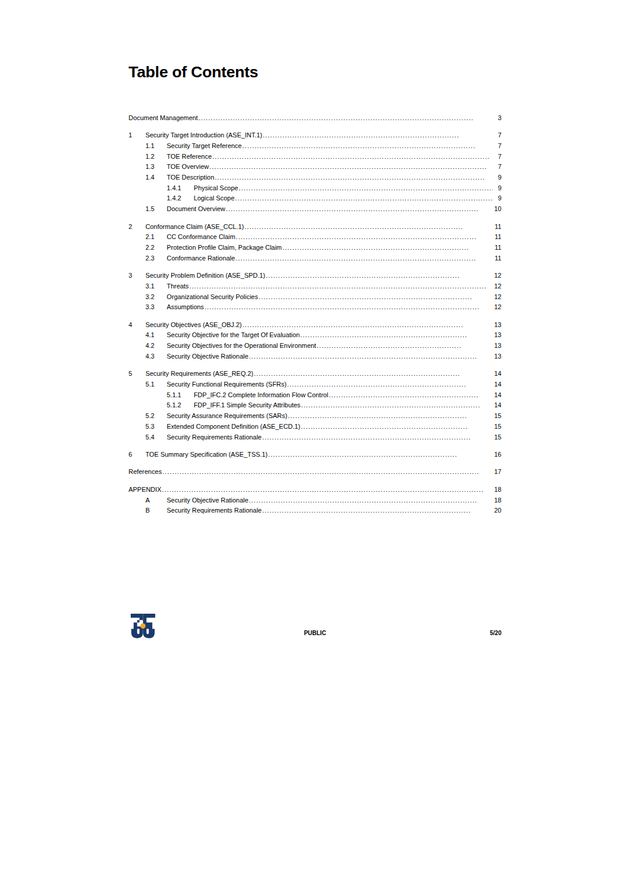Table of Contents
Document Management ................................................................................................................ 3
1 Security Target Introduction (ASE_INT.1) ................................................................................ 7
1.1 Security Target Reference ............................................................................................... 7
1.2 TOE Reference ................................................................................................................. 7
1.3 TOE Overview ................................................................................................................. 7
1.4 TOE Description .............................................................................................................. 9
1.4.1 Physical Scope ......................................................................................................... 9
1.4.2 Logical Scope .......................................................................................................... 9
1.5 Document Overview ....................................................................................................... 10
2 Conformance Claim (ASE_CCL.1) ......................................................................................... 11
2.1 CC Conformance Claim .................................................................................................. 11
2.2 Protection Profile Claim, Package Claim ............................................................................ 11
2.3 Conformance Rationale .................................................................................................. 11
3 Security Problem Definition (ASE_SPD.1) ............................................................................... 12
3.1 Threats ......................................................................................................................... 12
3.2 Organizational Security Policies ....................................................................................... 12
3.3 Assumptions ................................................................................................................ 12
4 Security Objectives (ASE_OBJ.2) .......................................................................................... 13
4.1 Security Objective for the Target Of Evaluation .................................................................... 13
4.2 Security Objectives for the Operational Environment ........................................................... 13
4.3 Security Objective Rationale ............................................................................................. 13
5 Security Requirements (ASE_REQ.2) .................................................................................... 14
5.1 Security Functional Requirements (SFRs) ......................................................................... 14
5.1.1 FDP_IFC.2 Complete Information Flow Control ............................................................. 14
5.1.2 FDP_IFF.1 Simple Security Attributes ......................................................................... 14
5.2 Security Assurance Requirements (SARs) ......................................................................... 15
5.3 Extended Component Definition (ASE_ECD.1) .................................................................... 15
5.4 Security Requirements Rationale ..................................................................................... 15
6 TOE Summary Specification (ASE_TSS.1) ............................................................................. 16
References ................................................................................................................................. 17
APPENDIX ................................................................................................................................... 18
A Security Objective Rationale ............................................................................................. 18
B Security Requirements Rationale ..................................................................................... 20
PUBLIC
5/20